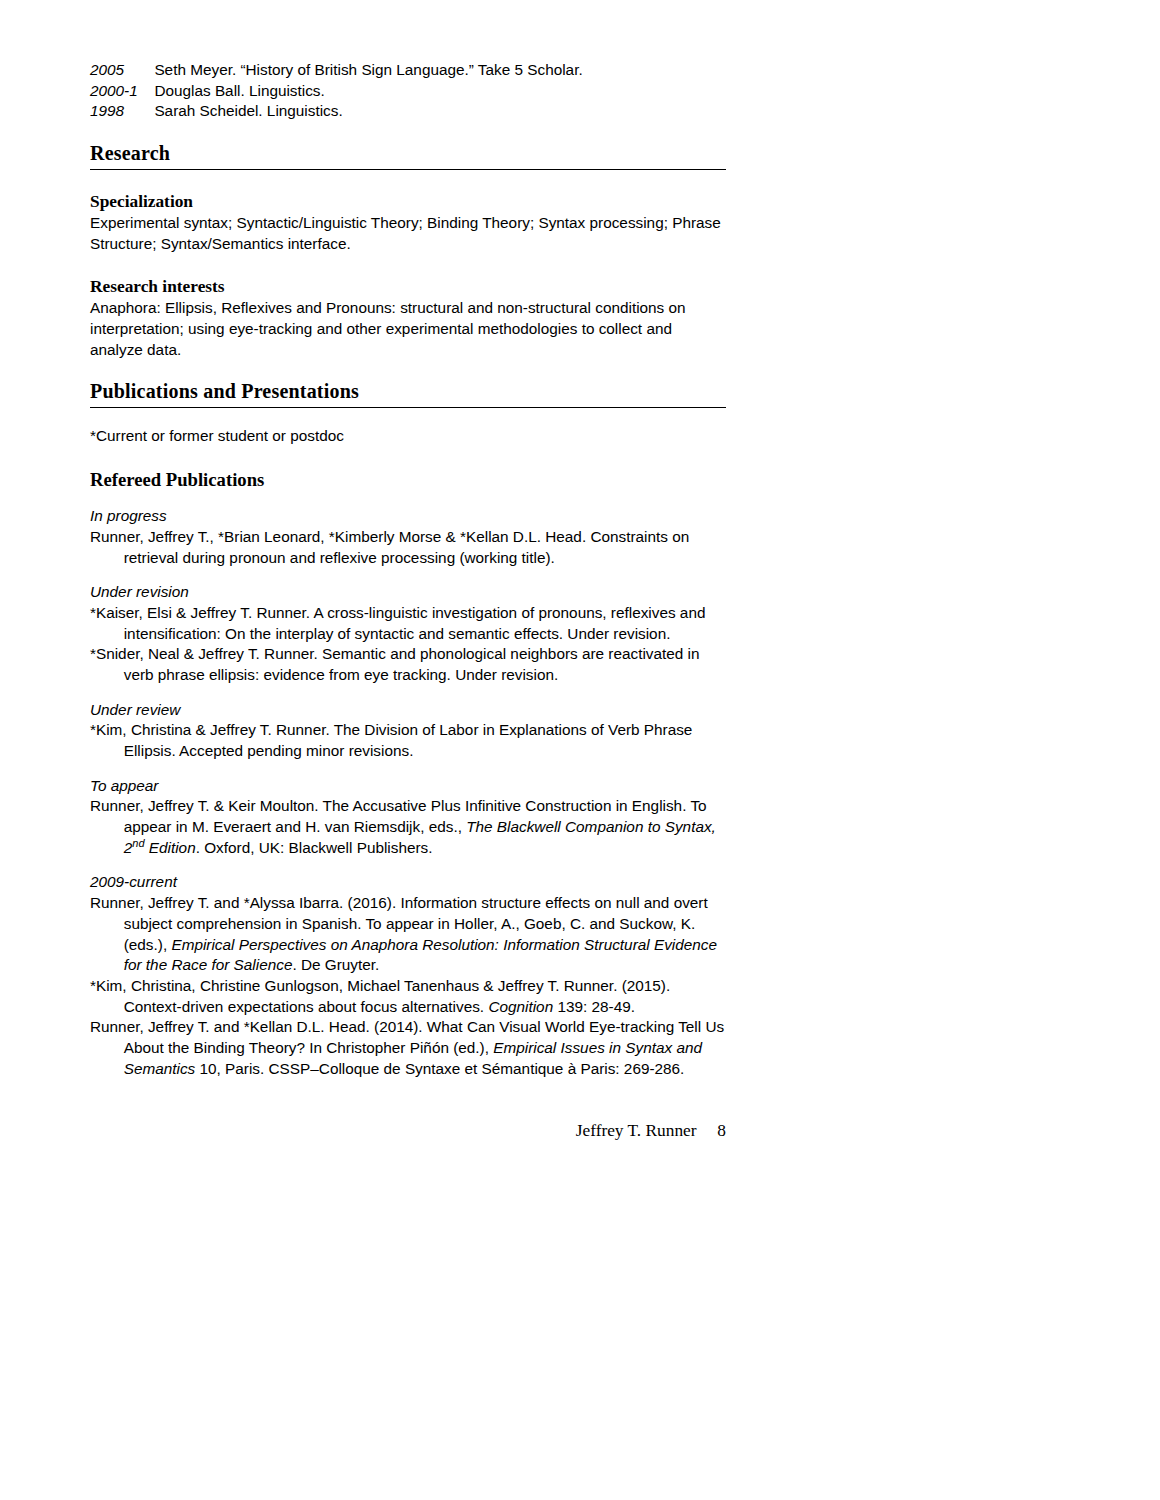2005 Seth Meyer. “History of British Sign Language.” Take 5 Scholar.
2000-1 Douglas Ball. Linguistics.
1998 Sarah Scheidel. Linguistics.
Research
Specialization
Experimental syntax; Syntactic/Linguistic Theory; Binding Theory; Syntax processing; Phrase Structure; Syntax/Semantics interface.
Research interests
Anaphora: Ellipsis, Reflexives and Pronouns: structural and non-structural conditions on interpretation; using eye-tracking and other experimental methodologies to collect and analyze data.
Publications and Presentations
*Current or former student or postdoc
Refereed Publications
In progress
Runner, Jeffrey T., *Brian Leonard, *Kimberly Morse & *Kellan D.L. Head. Constraints on retrieval during pronoun and reflexive processing (working title).
Under revision
*Kaiser, Elsi & Jeffrey T. Runner. A cross-linguistic investigation of pronouns, reflexives and intensification: On the interplay of syntactic and semantic effects. Under revision.
*Snider, Neal & Jeffrey T. Runner. Semantic and phonological neighbors are reactivated in verb phrase ellipsis: evidence from eye tracking. Under revision.
Under review
*Kim, Christina & Jeffrey T. Runner. The Division of Labor in Explanations of Verb Phrase Ellipsis. Accepted pending minor revisions.
To appear
Runner, Jeffrey T. & Keir Moulton. The Accusative Plus Infinitive Construction in English. To appear in M. Everaert and H. van Riemsdijk, eds., The Blackwell Companion to Syntax, 2nd Edition. Oxford, UK: Blackwell Publishers.
2009-current
Runner, Jeffrey T. and *Alyssa Ibarra. (2016). Information structure effects on null and overt subject comprehension in Spanish. To appear in Holler, A., Goeb, C. and Suckow, K. (eds.), Empirical Perspectives on Anaphora Resolution: Information Structural Evidence for the Race for Salience. De Gruyter.
*Kim, Christina, Christine Gunlogson, Michael Tanenhaus & Jeffrey T. Runner. (2015). Context-driven expectations about focus alternatives. Cognition 139: 28-49.
Runner, Jeffrey T. and *Kellan D.L. Head. (2014). What Can Visual World Eye-tracking Tell Us About the Binding Theory? In Christopher Piñón (ed.), Empirical Issues in Syntax and Semantics 10, Paris. CSSP–Colloque de Syntaxe et Sémantique à Paris: 269-286.
Jeffrey T. Runner8